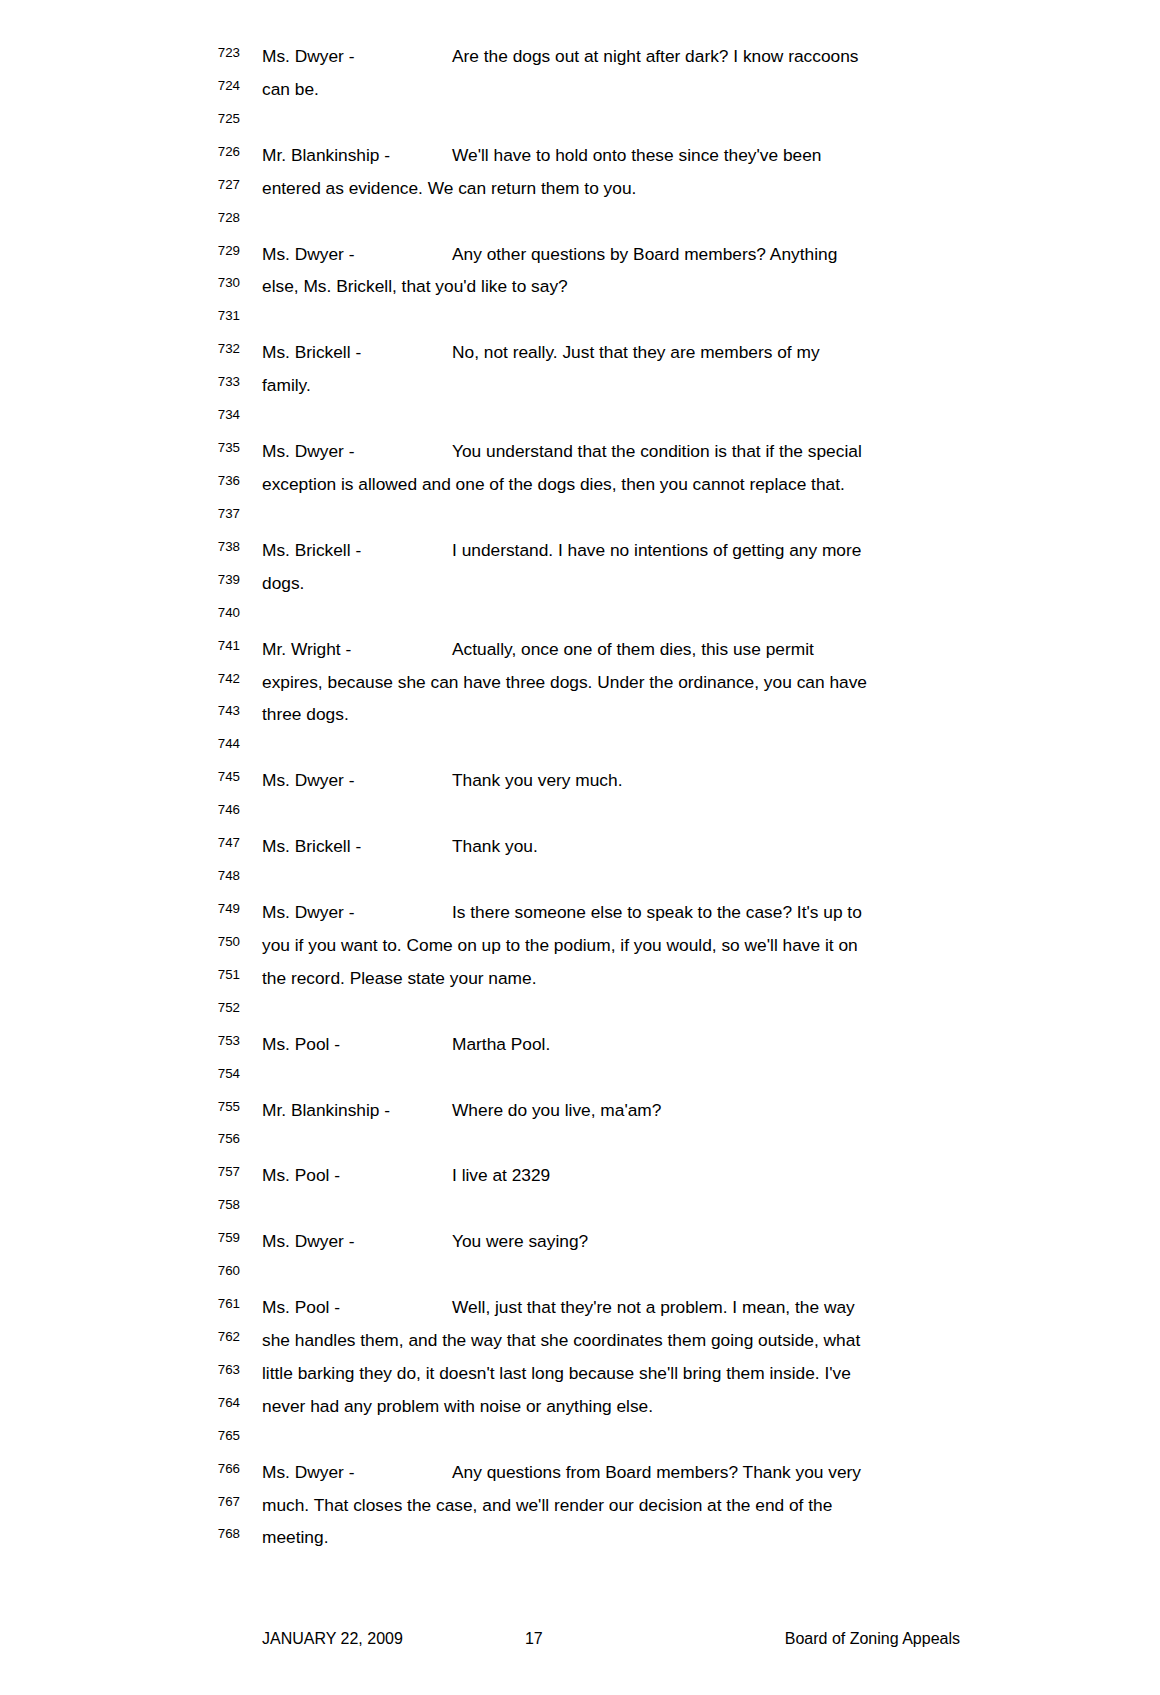723
Ms. Dwyer -Are the dogs out at night after dark? I know raccoons
724
can be.
725
726
Mr. Blankinship -We'll have to hold onto these since they've been
727
entered as evidence. We can return them to you.
728
729
Ms. Dwyer -Any other questions by Board members? Anything
730
else, Ms. Brickell, that you'd like to say?
731
732
Ms. Brickell -No, not really. Just that they are members of my
733
family.
734
735
Ms. Dwyer -You understand that the condition is that if the special
736
exception is allowed and one of the dogs dies, then you cannot replace that.
737
738
Ms. Brickell -I understand. I have no intentions of getting any more
739
dogs.
740
741
Mr. Wright -Actually, once one of them dies, this use permit
742
expires, because she can have three dogs. Under the ordinance, you can have
743
three dogs.
744
745
Ms. Dwyer -Thank you very much.
746
747
Ms. Brickell -Thank you.
748
749
Ms. Dwyer -Is there someone else to speak to the case? It's up to
750
you if you want to. Come on up to the podium, if you would, so we'll have it on
751
the record. Please state your name.
752
753
Ms. Pool -Martha Pool.
754
755
Mr. Blankinship -Where do you live, ma'am?
756
757
Ms. Pool -I live at 2329
758
759
Ms. Dwyer -You were saying?
760
761
Ms. Pool -Well, just that they're not a problem. I mean, the way
762
she handles them, and the way that she coordinates them going outside, what
763
little barking they do, it doesn't last long because she'll bring them inside. I've
764
never had any problem with noise or anything else.
765
766
Ms. Dwyer -Any questions from Board members? Thank you very
767
much. That closes the case, and we'll render our decision at the end of the
768
meeting.
JANUARY 22, 2009
17
Board of Zoning Appeals